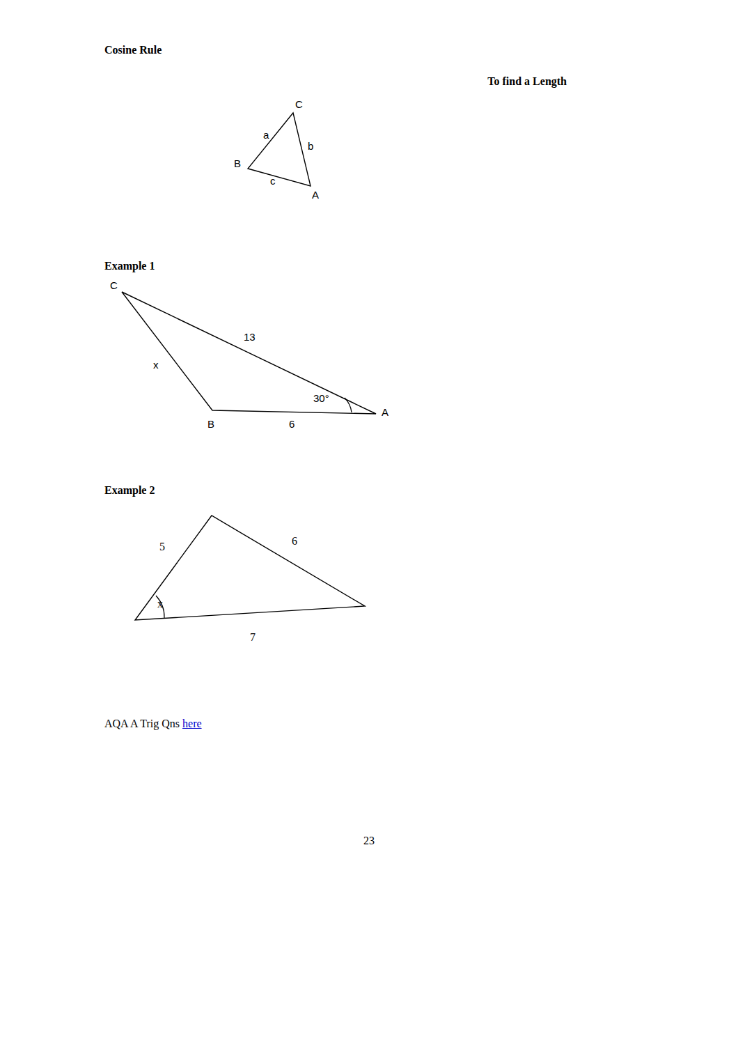Cosine Rule
To find a Length
C B A a b c
Example 1
C B A 13 x 6 30°
Example 2
5 6 7 x
AQA A Trig Qns here
23